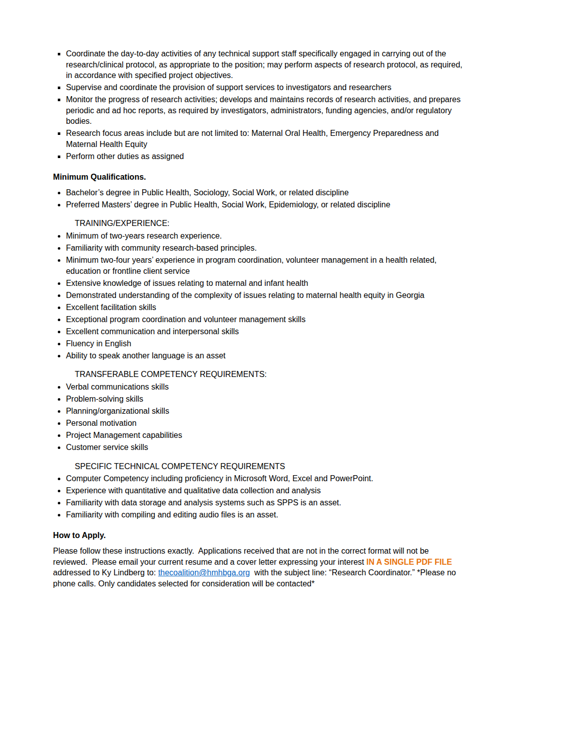Coordinate the day-to-day activities of any technical support staff specifically engaged in carrying out of the research/clinical protocol, as appropriate to the position; may perform aspects of research protocol, as required, in accordance with specified project objectives.
Supervise and coordinate the provision of support services to investigators and researchers
Monitor the progress of research activities; develops and maintains records of research activities, and prepares periodic and ad hoc reports, as required by investigators, administrators, funding agencies, and/or regulatory bodies.
Research focus areas include but are not limited to: Maternal Oral Health, Emergency Preparedness and Maternal Health Equity
Perform other duties as assigned
Minimum Qualifications.
Bachelor’s degree in Public Health, Sociology, Social Work, or related discipline
Preferred Masters’ degree in Public Health, Social Work, Epidemiology, or related discipline
TRAINING/EXPERIENCE:
Minimum of two-years research experience.
Familiarity with community research-based principles.
Minimum two-four years’ experience in program coordination, volunteer management in a health related, education or frontline client service
Extensive knowledge of issues relating to maternal and infant health
Demonstrated understanding of the complexity of issues relating to maternal health equity in Georgia
Excellent facilitation skills
Exceptional program coordination and volunteer management skills
Excellent communication and interpersonal skills
Fluency in English
Ability to speak another language is an asset
TRANSFERABLE COMPETENCY REQUIREMENTS:
Verbal communications skills
Problem-solving skills
Planning/organizational skills
Personal motivation
Project Management capabilities
Customer service skills
SPECIFIC TECHNICAL COMPETENCY REQUIREMENTS
Computer Competency including proficiency in Microsoft Word, Excel and PowerPoint.
Experience with quantitative and qualitative data collection and analysis
Familiarity with data storage and analysis systems such as SPPS is an asset.
Familiarity with compiling and editing audio files is an asset.
How to Apply.
Please follow these instructions exactly. Applications received that are not in the correct format will not be reviewed. Please email your current resume and a cover letter expressing your interest IN A SINGLE PDF FILE addressed to Ky Lindberg to: thecoalition@hmhbga.org with the subject line: “Research Coordinator.” *Please no phone calls. Only candidates selected for consideration will be contacted*